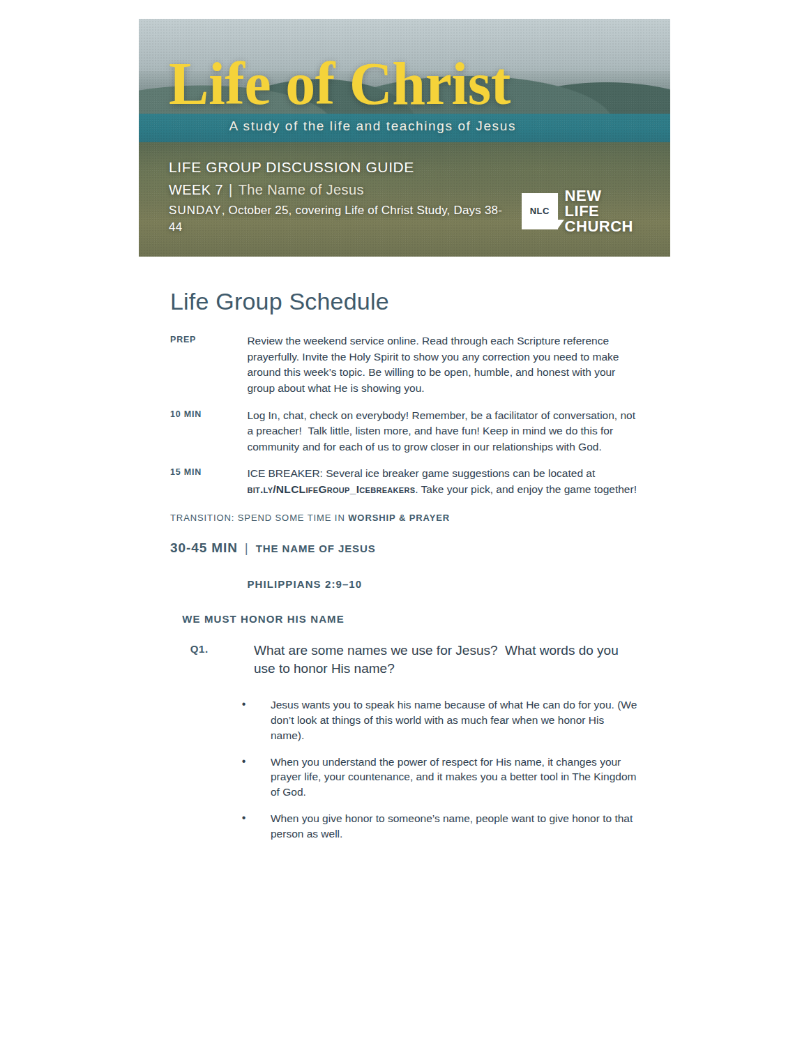Life of Christ
A study of the life and teachings of Jesus
LIFE GROUP DISCUSSION GUIDE
WEEK 7|The Name of Jesus
SUNDAY, October 25, covering Life of Christ Study, Days 38-44
NLC
NEW LIFE CHURCH
Life Group Schedule
| Prep | Review the weekend service online. Read through each Scripture reference prayerfully. Invite the Holy Spirit to show you any correction you need to make around this week’s topic. Be willing to be open, humble, and honest with your group about what He is showing you. |
| 10 min | Log In, chat, check on everybody! Remember, be a facilitator of conversation, not a preacher! Talk little, listen more, and have fun! Keep in mind we do this for community and for each of us to grow closer in our relationships with God. |
| 15 min | ICE BREAKER: Several ice breaker game suggestions can be located at bit.ly/NLCLifeGroup_Icebreakers . Take your pick, and enjoy the game together! |
Transition: Spend some time in Worship & Prayer
30-45 min | The Name of Jesus
Philippians 2:9–10
We must honor His name
Q1.
What are some names we use for Jesus? What words do you use to honor His name?
Jesus wants you to speak his name because of what He can do for you. (We don’t look at things of this world with as much fear when we honor His name).
When you understand the power of respect for His name, it changes your prayer life, your countenance, and it makes you a better tool in The Kingdom of God.
When you give honor to someone’s name, people want to give honor to that person as well.